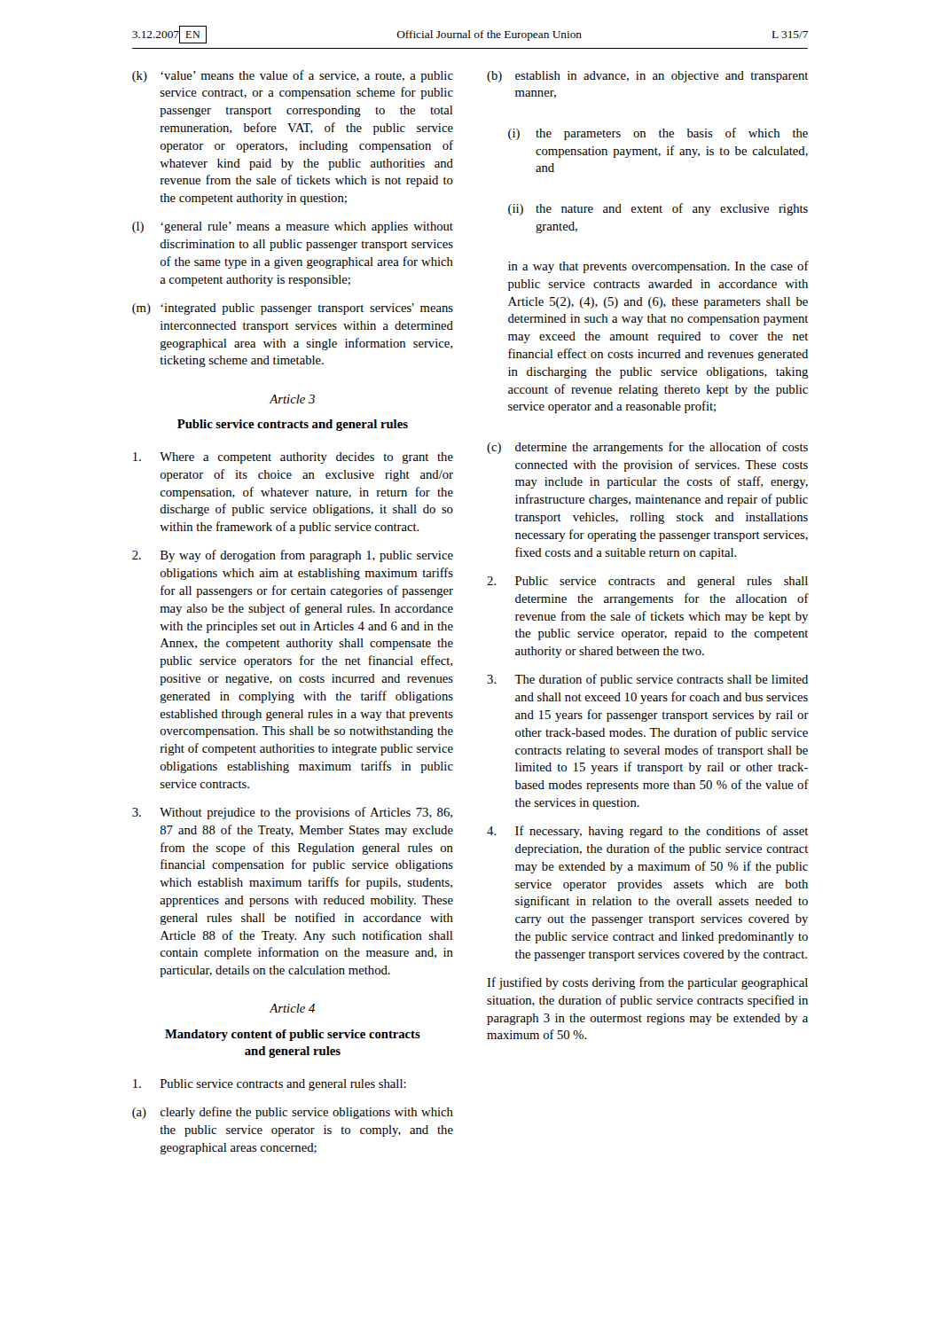3.12.2007 EN Official Journal of the European Union L 315/7
(k) ‘value’ means the value of a service, a route, a public service contract, or a compensation scheme for public passenger transport corresponding to the total remuneration, before VAT, of the public service operator or operators, including compensation of whatever kind paid by the public authorities and revenue from the sale of tickets which is not repaid to the competent authority in question;
(l) ‘general rule’ means a measure which applies without discrimination to all public passenger transport services of the same type in a given geographical area for which a competent authority is responsible;
(m) ‘integrated public passenger transport services' means interconnected transport services within a determined geographical area with a single information service, ticketing scheme and timetable.
Article 3
Public service contracts and general rules
1. Where a competent authority decides to grant the operator of its choice an exclusive right and/or compensation, of whatever nature, in return for the discharge of public service obligations, it shall do so within the framework of a public service contract.
2. By way of derogation from paragraph 1, public service obligations which aim at establishing maximum tariffs for all passengers or for certain categories of passenger may also be the subject of general rules. In accordance with the principles set out in Articles 4 and 6 and in the Annex, the competent authority shall compensate the public service operators for the net financial effect, positive or negative, on costs incurred and revenues generated in complying with the tariff obligations established through general rules in a way that prevents overcompensation. This shall be so notwithstanding the right of competent authorities to integrate public service obligations establishing maximum tariffs in public service contracts.
3. Without prejudice to the provisions of Articles 73, 86, 87 and 88 of the Treaty, Member States may exclude from the scope of this Regulation general rules on financial compensation for public service obligations which establish maximum tariffs for pupils, students, apprentices and persons with reduced mobility. These general rules shall be notified in accordance with Article 88 of the Treaty. Any such notification shall contain complete information on the measure and, in particular, details on the calculation method.
Article 4
Mandatory content of public service contracts
and general rules
1. Public service contracts and general rules shall:
(a) clearly define the public service obligations with which the public service operator is to comply, and the geographical areas concerned;
(b) establish in advance, in an objective and transparent manner,
(i) the parameters on the basis of which the compensation payment, if any, is to be calculated, and
(ii) the nature and extent of any exclusive rights granted,
in a way that prevents overcompensation. In the case of public service contracts awarded in accordance with Article 5(2), (4), (5) and (6), these parameters shall be determined in such a way that no compensation payment may exceed the amount required to cover the net financial effect on costs incurred and revenues generated in discharging the public service obligations, taking account of revenue relating thereto kept by the public service operator and a reasonable profit;
(c) determine the arrangements for the allocation of costs connected with the provision of services. These costs may include in particular the costs of staff, energy, infrastructure charges, maintenance and repair of public transport vehicles, rolling stock and installations necessary for operating the passenger transport services, fixed costs and a suitable return on capital.
2. Public service contracts and general rules shall determine the arrangements for the allocation of revenue from the sale of tickets which may be kept by the public service operator, repaid to the competent authority or shared between the two.
3. The duration of public service contracts shall be limited and shall not exceed 10 years for coach and bus services and 15 years for passenger transport services by rail or other track-based modes. The duration of public service contracts relating to several modes of transport shall be limited to 15 years if transport by rail or other track-based modes represents more than 50 % of the value of the services in question.
4. If necessary, having regard to the conditions of asset depreciation, the duration of the public service contract may be extended by a maximum of 50 % if the public service operator provides assets which are both significant in relation to the overall assets needed to carry out the passenger transport services covered by the public service contract and linked predominantly to the passenger transport services covered by the contract.
If justified by costs deriving from the particular geographical situation, the duration of public service contracts specified in paragraph 3 in the outermost regions may be extended by a maximum of 50 %.